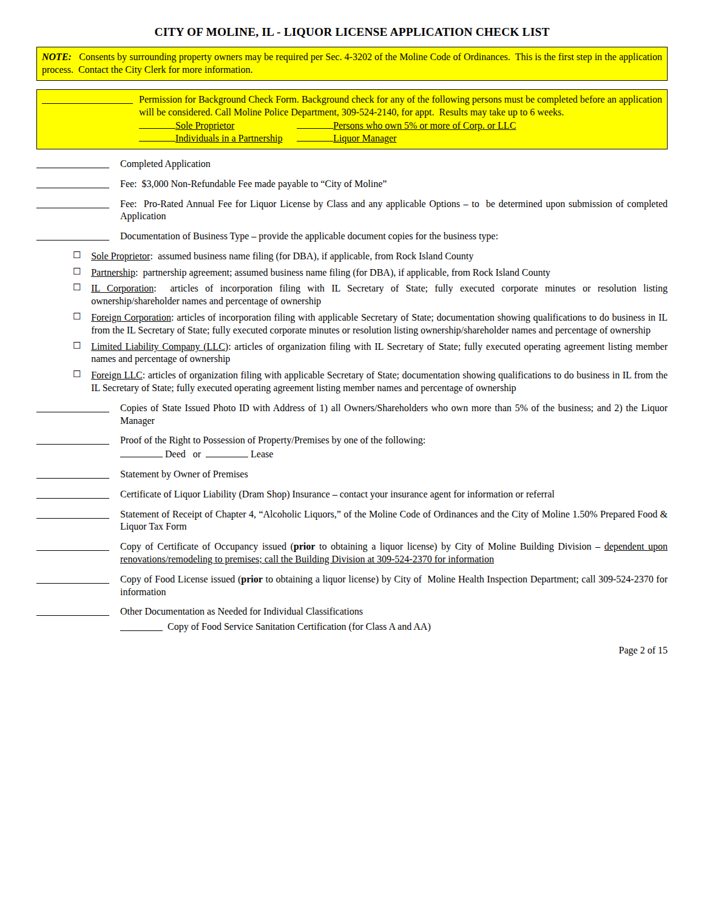CITY OF MOLINE, IL - LIQUOR LICENSE APPLICATION CHECK LIST
NOTE: Consents by surrounding property owners may be required per Sec. 4-3202 of the Moline Code of Ordinances. This is the first step in the application process. Contact the City Clerk for more information.
Permission for Background Check Form. Background check for any of the following persons must be completed before an application will be considered. Call Moline Police Department, 309-524-2140, for appt. Results may take up to 6 weeks.
Sole Proprietor Persons who own 5% or more of Corp. or LLC
Individuals in a Partnership Liquor Manager
Completed Application
Fee: $3,000 Non-Refundable Fee made payable to “City of Moline”
Fee: Pro-Rated Annual Fee for Liquor License by Class and any applicable Options – to be determined upon submission of completed Application
Documentation of Business Type – provide the applicable document copies for the business type:
☐ Sole Proprietor: assumed business name filing (for DBA), if applicable, from Rock Island County
☐ Partnership: partnership agreement; assumed business name filing (for DBA), if applicable, from Rock Island County
☐ IL Corporation: articles of incorporation filing with IL Secretary of State; fully executed corporate minutes or resolution listing ownership/shareholder names and percentage of ownership
☐ Foreign Corporation: articles of incorporation filing with applicable Secretary of State; documentation showing qualifications to do business in IL from the IL Secretary of State; fully executed corporate minutes or resolution listing ownership/shareholder names and percentage of ownership
☐ Limited Liability Company (LLC): articles of organization filing with IL Secretary of State; fully executed operating agreement listing member names and percentage of ownership
☐ Foreign LLC: articles of organization filing with applicable Secretary of State; documentation showing qualifications to do business in IL from the IL Secretary of State; fully executed operating agreement listing member names and percentage of ownership
Copies of State Issued Photo ID with Address of 1) all Owners/Shareholders who own more than 5% of the business; and 2) the Liquor Manager
Proof of the Right to Possession of Property/Premises by one of the following:
Deed or Lease
Statement by Owner of Premises
Certificate of Liquor Liability (Dram Shop) Insurance – contact your insurance agent for information or referral
Statement of Receipt of Chapter 4, “Alcoholic Liquors,” of the Moline Code of Ordinances and the City of Moline 1.50% Prepared Food & Liquor Tax Form
Copy of Certificate of Occupancy issued (prior to obtaining a liquor license) by City of Moline Building Division – dependent upon renovations/remodeling to premises; call the Building Division at 309-524-2370 for information
Copy of Food License issued (prior to obtaining a liquor license) by City of Moline Health Inspection Department; call 309-524-2370 for information
Other Documentation as Needed for Individual Classifications
Copy of Food Service Sanitation Certification (for Class A and AA)
Page 2 of 15